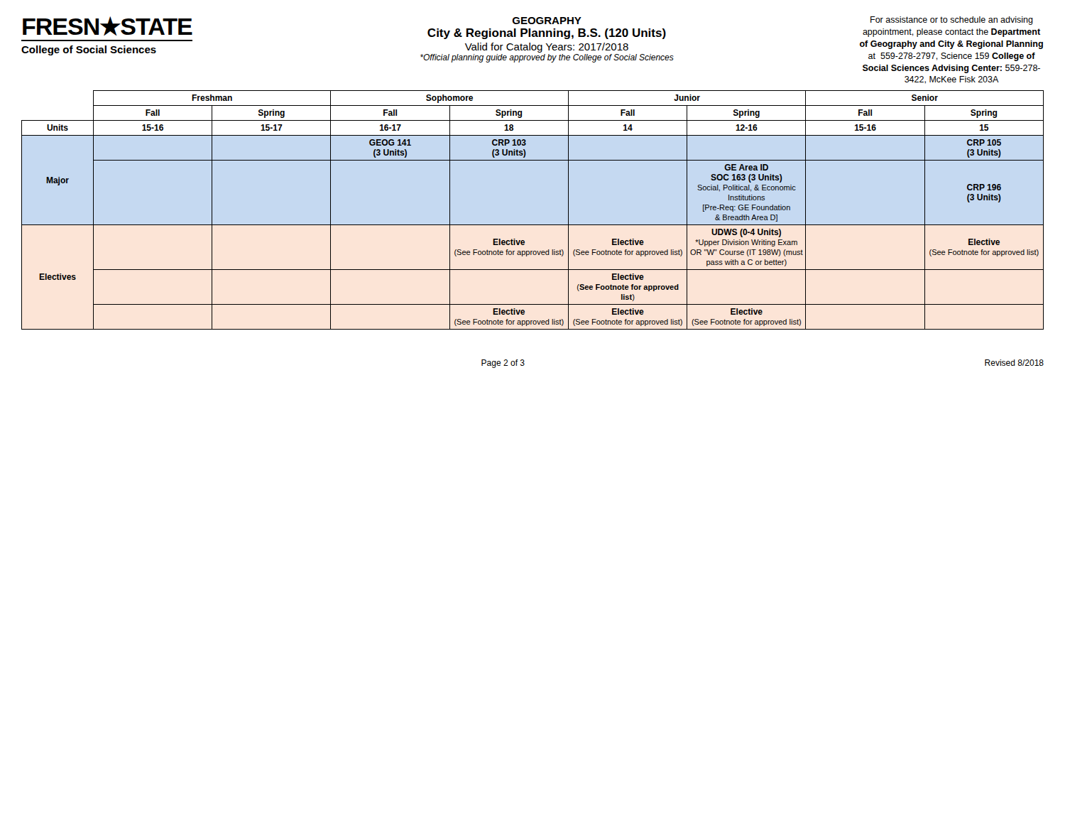FRESN★STATE
College of Social Sciences
GEOGRAPHY
City & Regional Planning, B.S. (120 Units)
Valid for Catalog Years: 2017/2018
*Official planning guide approved by the College of Social Sciences
For assistance or to schedule an advising appointment, please contact the Department of Geography and City & Regional Planning at 559-278-2797, Science 159 College of Social Sciences Advising Center: 559-278-3422, McKee Fisk 203A
| | Freshman | Sophomore | Junior | Senior |
| --- | --- | --- | --- | --- |
| | Fall | Spring | Fall | Spring | Fall | Spring | Fall | Spring |
| Units | 15-16 | 15-17 | 16-17 | 18 | 14 | 12-16 | 15-16 | 15 |
| Major | | | GEOG 141 (3 Units) | CRP 103 (3 Units) | | | | CRP 105 (3 Units) |
| | | | | | GE Area ID SOC 163 (3 Units) Social, Political, & Economic Institutions [Pre-Req: GE Foundation & Breadth Area D] | | CRP 196 (3 Units) |
| Electives | | | | Elective (See Footnote for approved list) | Elective (See Footnote for approved list) | UDWS (0-4 Units) *Upper Division Writing Exam OR "W" Course (IT 198W) (must pass with a C or better) | | Elective (See Footnote for approved list) |
| | | | | Elective ( See Footnote for approved list ) | | | |
| | | | Elective (See Footnote for approved list) | Elective (See Footnote for approved list) | Elective (See Footnote for approved list) | | |
Page 2 of 3
Revised 8/2018